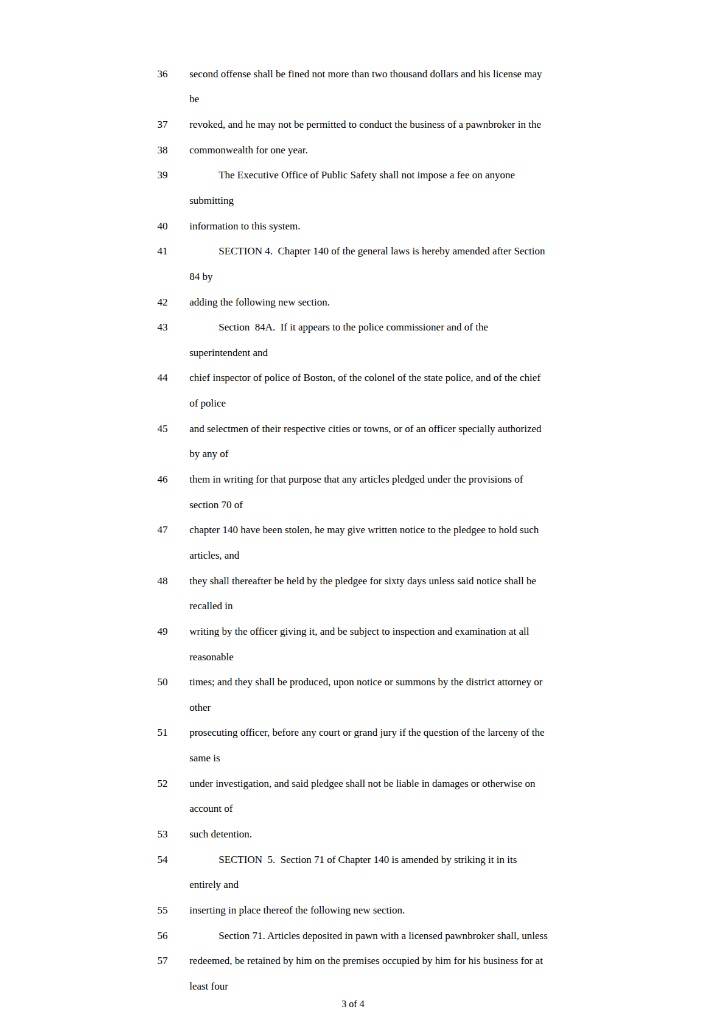| 36 | second offense shall be fined not more than two thousand dollars and his license may be |
| 37 | revoked, and he may not be permitted to conduct the business of a pawnbroker in the |
| 38 | commonwealth for one year. |
| 39 | The Executive Office of Public Safety shall not impose a fee on anyone submitting |
| 40 | information to this system. |
| 41 | SECTION 4. Chapter 140 of the general laws is hereby amended after Section 84 by |
| 42 | adding the following new section. |
| 43 | Section 84A. If it appears to the police commissioner and of the superintendent and |
| 44 | chief inspector of police of Boston, of the colonel of the state police, and of the chief of police |
| 45 | and selectmen of their respective cities or towns, or of an officer specially authorized by any of |
| 46 | them in writing for that purpose that any articles pledged under the provisions of section 70 of |
| 47 | chapter 140 have been stolen, he may give written notice to the pledgee to hold such articles, and |
| 48 | they shall thereafter be held by the pledgee for sixty days unless said notice shall be recalled in |
| 49 | writing by the officer giving it, and be subject to inspection and examination at all reasonable |
| 50 | times; and they shall be produced, upon notice or summons by the district attorney or other |
| 51 | prosecuting officer, before any court or grand jury if the question of the larceny of the same is |
| 52 | under investigation, and said pledgee shall not be liable in damages or otherwise on account of |
| 53 | such detention. |
| 54 | SECTION 5. Section 71 of Chapter 140 is amended by striking it in its entirely and |
| 55 | inserting in place thereof the following new section. |
| 56 | Section 71. Articles deposited in pawn with a licensed pawnbroker shall, unless |
| 57 | redeemed, be retained by him on the premises occupied by him for his business for at least four |
3 of 4